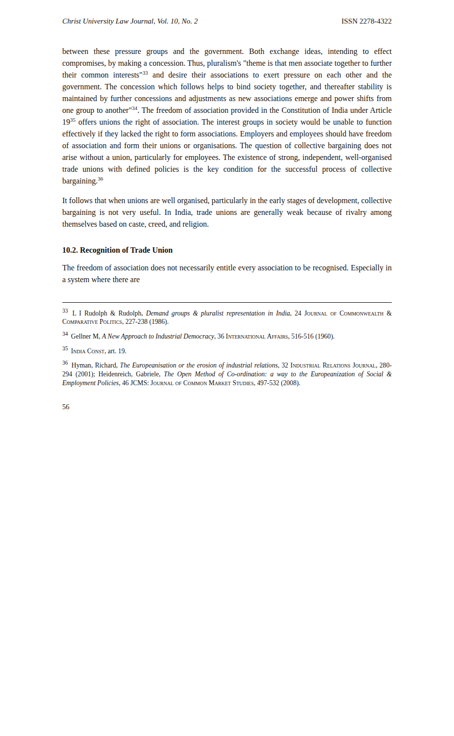Christ University Law Journal, Vol. 10, No. 2 ISSN 2278-4322
between these pressure groups and the government. Both exchange ideas, intending to effect compromises, by making a concession. Thus, pluralism's "theme is that men associate together to further their common interests"33 and desire their associations to exert pressure on each other and the government. The concession which follows helps to bind society together, and thereafter stability is maintained by further concessions and adjustments as new associations emerge and power shifts from one group to another"34. The freedom of association provided in the Constitution of India under Article 1935 offers unions the right of association. The interest groups in society would be unable to function effectively if they lacked the right to form associations. Employers and employees should have freedom of association and form their unions or organisations. The question of collective bargaining does not arise without a union, particularly for employees. The existence of strong, independent, well-organised trade unions with defined policies is the key condition for the successful process of collective bargaining.36
It follows that when unions are well organised, particularly in the early stages of development, collective bargaining is not very useful. In India, trade unions are generally weak because of rivalry among themselves based on caste, creed, and religion.
10.2. Recognition of Trade Union
The freedom of association does not necessarily entitle every association to be recognised. Especially in a system where there are
33 L I Rudolph & Rudolph, Demand groups & pluralist representation in India, 24 Journal of Commonwealth & Comparative Politics, 227-238 (1986).
34 Gellner M, A New Approach to Industrial Democracy, 36 International Affairs, 516-516 (1960).
35 India Const, art. 19.
36 Hyman, Richard, The Europeanisation or the erosion of industrial relations, 32 Industrial Relations Journal, 280-294 (2001); Heidenreich, Gabriele, The Open Method of Co-ordination: a way to the Europeanization of Social & Employment Policies, 46 JCMS: Journal of Common Market Studies, 497-532 (2008).
56